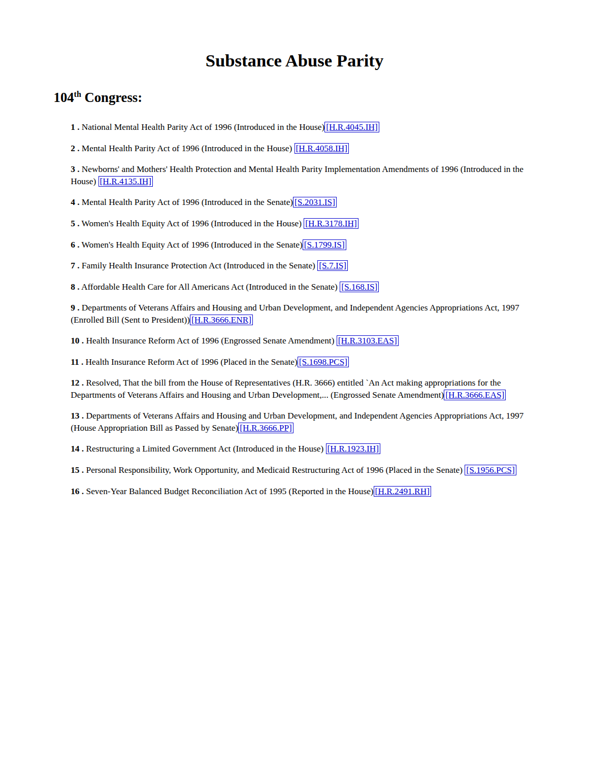Substance Abuse Parity
104th Congress:
1 . National Mental Health Parity Act of 1996 (Introduced in the House)[H.R.4045.IH]
2 . Mental Health Parity Act of 1996 (Introduced in the House) [H.R.4058.IH]
3 . Newborns' and Mothers' Health Protection and Mental Health Parity Implementation Amendments of 1996 (Introduced in the House) [H.R.4135.IH]
4 . Mental Health Parity Act of 1996 (Introduced in the Senate)[S.2031.IS]
5 . Women's Health Equity Act of 1996 (Introduced in the House) [H.R.3178.IH]
6 . Women's Health Equity Act of 1996 (Introduced in the Senate)[S.1799.IS]
7 . Family Health Insurance Protection Act (Introduced in the Senate) [S.7.IS]
8 . Affordable Health Care for All Americans Act (Introduced in the Senate) [S.168.IS]
9 . Departments of Veterans Affairs and Housing and Urban Development, and Independent Agencies Appropriations Act, 1997 (Enrolled Bill (Sent to President))[H.R.3666.ENR]
10 . Health Insurance Reform Act of 1996 (Engrossed Senate Amendment) [H.R.3103.EAS]
11 . Health Insurance Reform Act of 1996 (Placed in the Senate)[S.1698.PCS]
12 . Resolved, That the bill from the House of Representatives (H.R. 3666) entitled `An Act making appropriations for the Departments of Veterans Affairs and Housing and Urban Development,... (Engrossed Senate Amendment)[H.R.3666.EAS]
13 . Departments of Veterans Affairs and Housing and Urban Development, and Independent Agencies Appropriations Act, 1997 (House Appropriation Bill as Passed by Senate)[H.R.3666.PP]
14 . Restructuring a Limited Government Act (Introduced in the House) [H.R.1923.IH]
15 . Personal Responsibility, Work Opportunity, and Medicaid Restructuring Act of 1996 (Placed in the Senate) [S.1956.PCS]
16 . Seven-Year Balanced Budget Reconciliation Act of 1995 (Reported in the House)[H.R.2491.RH]